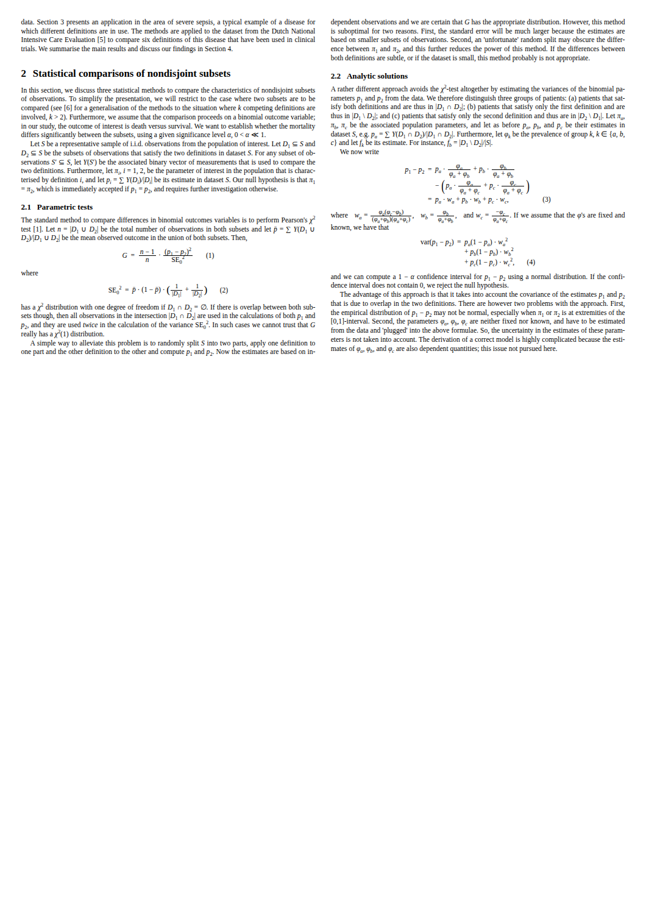data. Section 3 presents an application in the area of severe sepsis, a typical example of a disease for which different definitions are in use. The methods are applied to the dataset from the Dutch National Intensive Care Evaluation [5] to compare six definitions of this disease that have been used in clinical trials. We summarise the main results and discuss our findings in Section 4.
2 Statistical comparisons of nondisjoint subsets
In this section, we discuss three statistical methods to compare the characteristics of nondisjoint subsets of observations. To simplify the presentation, we will restrict to the case where two subsets are to be compared (see [6] for a generalisation of the methods to the situation where k competing definitions are involved, k > 2). Furthermore, we assume that the comparison proceeds on a binomial outcome variable; in our study, the outcome of interest is death versus survival. We want to establish whether the mortality differs significantly between the subsets, using a given significance level α, 0 < α ≪ 1.
Let S be a representative sample of i.i.d. observations from the population of interest. Let D1 ⊆ S and D2 ⊆ S be the subsets of observations that satisfy the two definitions in dataset S. For any subset of observations S′ ⊆ S, let Y(S′) be the associated binary vector of measurements that is used to compare the two definitions. Furthermore, let πi, i = 1, 2, be the parameter of interest in the population that is characterised by definition i, and let pi = ∑ Y(Di)/|Di| be its estimate in dataset S. Our null hypothesis is that π1 = π2, which is immediately accepted if p1 = p2, and requires further investigation otherwise.
2.1 Parametric tests
The standard method to compare differences in binomial outcomes variables is to perform Pearson's χ2 test [1]. Let n = |D1 ∪ D2| be the total number of observations in both subsets and let p̄ = ∑ Y(D1 ∪ D2)/|D1 ∪ D2| be the mean observed outcome in the union of both subsets. Then,
| G | = | n − 1 n · ( p 1 − p 2 ) 2 SE 0 2 | (1) |
where
| SE 0 2 | = | p̄ · (1 − p̄ ) · ( 1 / D 1 / + 1 / D 2 / ) | (2) |
has a χ2 distribution with one degree of freedom if D1 ∩ D2 = ∅. If there is overlap between both subsets though, then all observations in the intersection |D1 ∩ D2| are used in the calculations of both p1 and p2, and they are used twice in the calculation of the variance SE02. In such cases we cannot trust that G really has a χ2(1) distribution.
A simple way to alleviate this problem is to randomly split S into two parts, apply one definition to one part and the other definition to the other and compute p1 and p2. Now the estimates are based on independent observations and we are certain that G has the appropriate distribution. However, this method is suboptimal for two reasons. First, the standard error will be much larger because the estimates are based on smaller subsets of observations. Second, an 'unfortunate' random split may obscure the difference between π1 and π2, and this further reduces the power of this method. If the differences between both definitions are subtle, or if the dataset is small, this method probably is not appropriate.
2.2 Analytic solutions
A rather different approach avoids the χ2-test altogether by estimating the variances of the binomial parameters p1 and p2 from the data. We therefore distinguish three groups of patients: (a) patients that satisfy both definitions and are thus in |D1 ∩ D2|; (b) patients that satisfy only the first definition and are thus in |D1 \ D2|; and (c) patients that satisfy only the second definition and thus are in |D2 \ D1|. Let πa, πb, πc be the associated population parameters, and let as before pa, pb, and pc be their estimates in dataset S, e.g. pa = ∑ Y(D1 ∩ D2)/|D1 ∩ D2|. Furthermore, let φk be the prevalence of group k, k ∈ {a, b, c} and let fk be its estimate. For instance, fb = |D1 \ D2|/|S|.
We now write
| p 1 − p 2 | = | p a · φ a φ a + φ b + p b · φ b φ a + φ b | |
| | | − ( p a · φ a φ a + φ c + p c · φ c φ a + φ c ) | |
| | = | p a · w a + p b · w b + p c · w c , | (3) |
where wa = φa(φc−φb)(φa+φb)(φa+φc), wb = φb φa+φb, and wc = −φc φa+φc. If we assume that the φ's are fixed and known, we have that
| var( p 1 − p 2 ) | = | p a (1 − p a ) · w a 2 | |
| | | + p b (1 − p b ) · w b 2 | |
| | | + p c (1 − p c ) · w c 2 , | (4) |
and we can compute a 1 − α confidence interval for p1 − p2 using a normal distribution. If the confidence interval does not contain 0, we reject the null hypothesis.
The advantage of this approach is that it takes into account the covariance of the estimates p1 and p2 that is due to overlap in the two definitions. There are however two problems with the approach. First, the empirical distribution of p1 − p2 may not be normal, especially when π1 or π2 is at extremities of the [0,1]-interval. Second, the parameters φa, φb, φc are neither fixed nor known, and have to be estimated from the data and 'plugged' into the above formulae. So, the uncertainty in the estimates of these parameters is not taken into account. The derivation of a correct model is highly complicated because the estimates of φa, φb, and φc are also dependent quantities; this issue not pursued here.